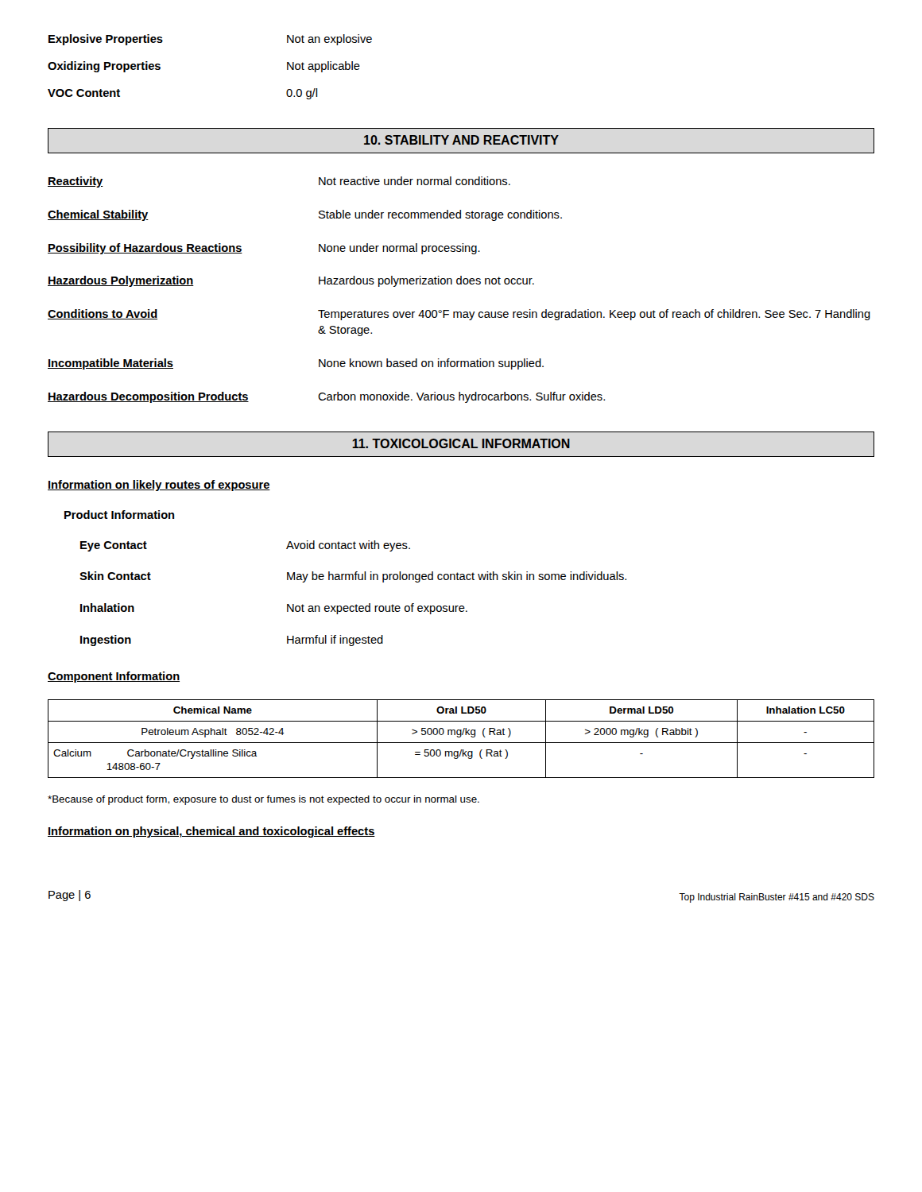Explosive Properties
Not an explosive
Oxidizing Properties
Not applicable
VOC Content
0.0 g/l
10. STABILITY AND REACTIVITY
Reactivity
Not reactive under normal conditions.
Chemical Stability
Stable under recommended storage conditions.
Possibility of Hazardous Reactions
None under normal processing.
Hazardous Polymerization
Hazardous polymerization does not occur.
Conditions to Avoid
Temperatures over 400°F may cause resin degradation. Keep out of reach of children. See Sec. 7 Handling & Storage.
Incompatible Materials
None known based on information supplied.
Hazardous Decomposition Products
Carbon monoxide. Various hydrocarbons. Sulfur oxides.
11. TOXICOLOGICAL INFORMATION
Information on likely routes of exposure
Product Information
Eye Contact
Avoid contact with eyes.
Skin Contact
May be harmful in prolonged contact with skin in some individuals.
Inhalation
Not an expected route of exposure.
Ingestion
Harmful if ingested
Component Information
| Chemical Name | Oral LD50 | Dermal LD50 | Inhalation LC50 |
| --- | --- | --- | --- |
| Petroleum Asphalt 8052-42-4 | > 5000 mg/kg ( Rat ) | > 2000 mg/kg ( Rabbit ) | - |
| Calcium Carbonate/Crystalline Silica 14808-60-7 | = 500 mg/kg ( Rat ) | - | - |
*Because of product form, exposure to dust or fumes is not expected to occur in normal use.
Information on physical, chemical and toxicological effects
Page | 6
Top Industrial RainBuster #415 and #420 SDS